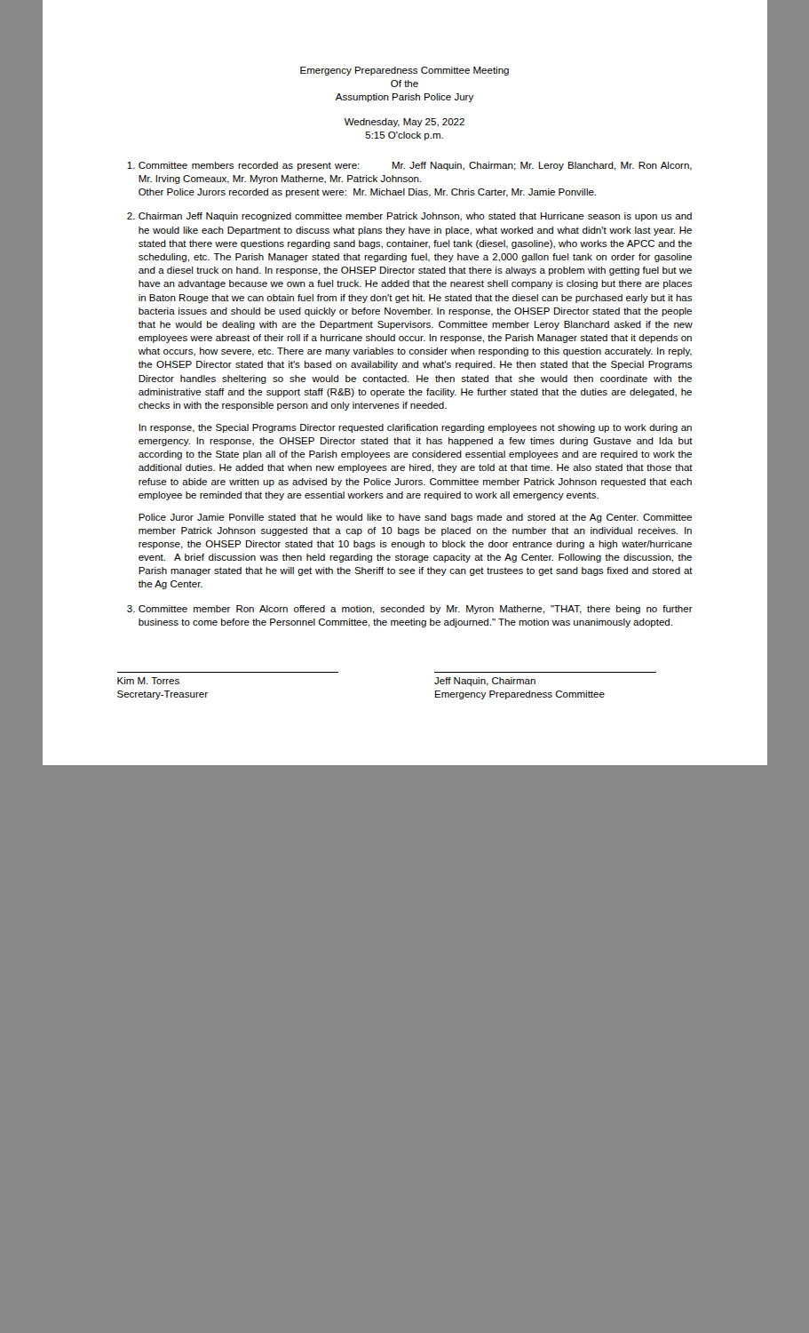Emergency Preparedness Committee Meeting
Of the
Assumption Parish Police Jury
Wednesday, May 25, 2022
5:15 O'clock p.m.
Committee members recorded as present were: Mr. Jeff Naquin, Chairman; Mr. Leroy Blanchard, Mr. Ron Alcorn, Mr. Irving Comeaux, Mr. Myron Matherne, Mr. Patrick Johnson.
Other Police Jurors recorded as present were: Mr. Michael Dias, Mr. Chris Carter, Mr. Jamie Ponville.
Chairman Jeff Naquin recognized committee member Patrick Johnson, who stated that Hurricane season is upon us and he would like each Department to discuss what plans they have in place, what worked and what didn't work last year. He stated that there were questions regarding sand bags, container, fuel tank (diesel, gasoline), who works the APCC and the scheduling, etc. The Parish Manager stated that regarding fuel, they have a 2,000 gallon fuel tank on order for gasoline and a diesel truck on hand. In response, the OHSEP Director stated that there is always a problem with getting fuel but we have an advantage because we own a fuel truck. He added that the nearest shell company is closing but there are places in Baton Rouge that we can obtain fuel from if they don't get hit. He stated that the diesel can be purchased early but it has bacteria issues and should be used quickly or before November. In response, the OHSEP Director stated that the people that he would be dealing with are the Department Supervisors. Committee member Leroy Blanchard asked if the new employees were abreast of their roll if a hurricane should occur. In response, the Parish Manager stated that it depends on what occurs, how severe, etc. There are many variables to consider when responding to this question accurately. In reply, the OHSEP Director stated that it's based on availability and what's required. He then stated that the Special Programs Director handles sheltering so she would be contacted. He then stated that she would then coordinate with the administrative staff and the support staff (R&B) to operate the facility. He further stated that the duties are delegated, he checks in with the responsible person and only intervenes if needed.
In response, the Special Programs Director requested clarification regarding employees not showing up to work during an emergency. In response, the OHSEP Director stated that it has happened a few times during Gustave and Ida but according to the State plan all of the Parish employees are considered essential employees and are required to work the additional duties. He added that when new employees are hired, they are told at that time. He also stated that those that refuse to abide are written up as advised by the Police Jurors. Committee member Patrick Johnson requested that each employee be reminded that they are essential workers and are required to work all emergency events.
Police Juror Jamie Ponville stated that he would like to have sand bags made and stored at the Ag Center. Committee member Patrick Johnson suggested that a cap of 10 bags be placed on the number that an individual receives. In response, the OHSEP Director stated that 10 bags is enough to block the door entrance during a high water/hurricane event. A brief discussion was then held regarding the storage capacity at the Ag Center. Following the discussion, the Parish manager stated that he will get with the Sheriff to see if they can get trustees to get sand bags fixed and stored at the Ag Center.
Committee member Ron Alcorn offered a motion, seconded by Mr. Myron Matherne, "THAT, there being no further business to come before the Personnel Committee, the meeting be adjourned." The motion was unanimously adopted.
| Kim M. Torres Secretary-Treasurer | Jeff Naquin, Chairman Emergency Preparedness Committee |